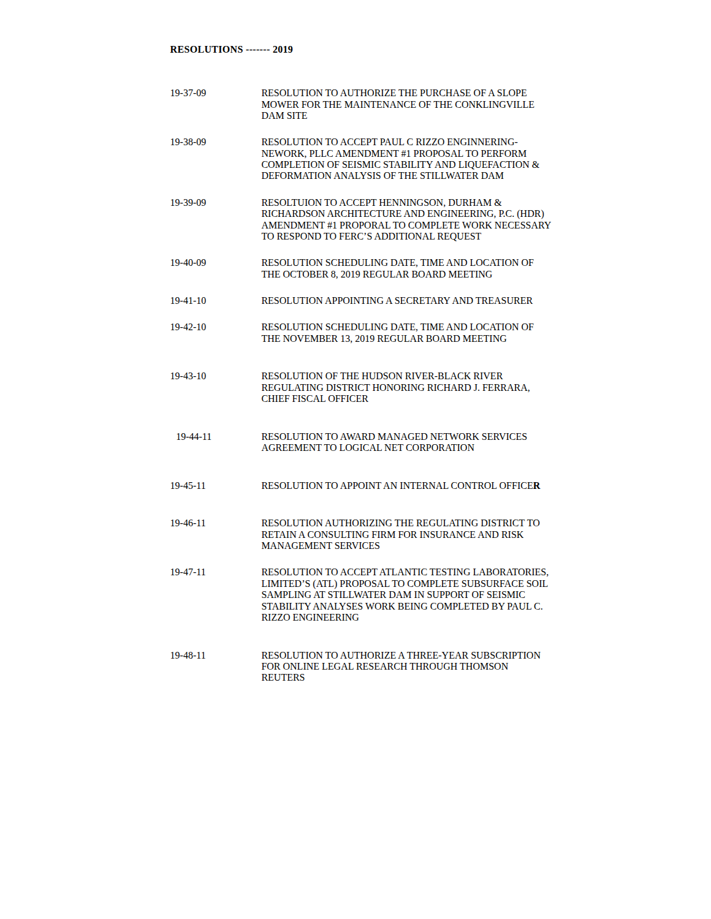RESOLUTIONS ------- 2019
| 19-37-09 | RESOLUTION TO AUTHORIZE THE PURCHASE OF A SLOPE MOWER FOR THE MAINTENANCE OF THE CONKLINGVILLE DAM SITE |
| 19-38-09 | RESOLUTION TO ACCEPT PAUL C RIZZO ENGINNERING-NEWORK, PLLC AMENDMENT #1 PROPOSAL TO PERFORM COMPLETION OF SEISMIC STABILITY AND LIQUEFACTION & DEFORMATION ANALYSIS OF THE STILLWATER DAM |
| 19-39-09 | RESOLTUION TO ACCEPT HENNINGSON, DURHAM & RICHARDSON ARCHITECTURE AND ENGINEERING, P.C. (HDR) AMENDMENT #1 PROPORAL TO COMPLETE WORK NECESSARY TO RESPOND TO FERC’S ADDITIONAL REQUEST |
| 19-40-09 | RESOLUTION SCHEDULING DATE, TIME AND LOCATION OF THE OCTOBER 8, 2019 REGULAR BOARD MEETING |
| 19-41-10 | RESOLUTION APPOINTING A SECRETARY AND TREASURER |
| 19-42-10 | RESOLUTION SCHEDULING DATE, TIME AND LOCATION OF THE NOVEMBER 13, 2019 REGULAR BOARD MEETING |
| 19-43-10 | RESOLUTION OF THE HUDSON RIVER-BLACK RIVER REGULATING DISTRICT HONORING RICHARD J. FERRARA, CHIEF FISCAL OFFICER |
| 19-44-11 | RESOLUTION TO AWARD MANAGED NETWORK SERVICES AGREEMENT TO LOGICAL NET CORPORATION |
| 19-45-11 | RESOLUTION TO APPOINT AN INTERNAL CONTROL OFFICE R |
| 19-46-11 | RESOLUTION AUTHORIZING THE REGULATING DISTRICT TO RETAIN A CONSULTING FIRM FOR INSURANCE AND RISK MANAGEMENT SERVICES |
| 19-47-11 | RESOLUTION TO ACCEPT ATLANTIC TESTING LABORATORIES, LIMITED’S (ATL) PROPOSAL TO COMPLETE SUBSURFACE SOIL SAMPLING AT STILLWATER DAM IN SUPPORT OF SEISMIC STABILITY ANALYSES WORK BEING COMPLETED BY PAUL C. RIZZO ENGINEERING |
| 19-48-11 | RESOLUTION TO AUTHORIZE A THREE-YEAR SUBSCRIPTION FOR ONLINE LEGAL RESEARCH THROUGH THOMSON REUTERS |